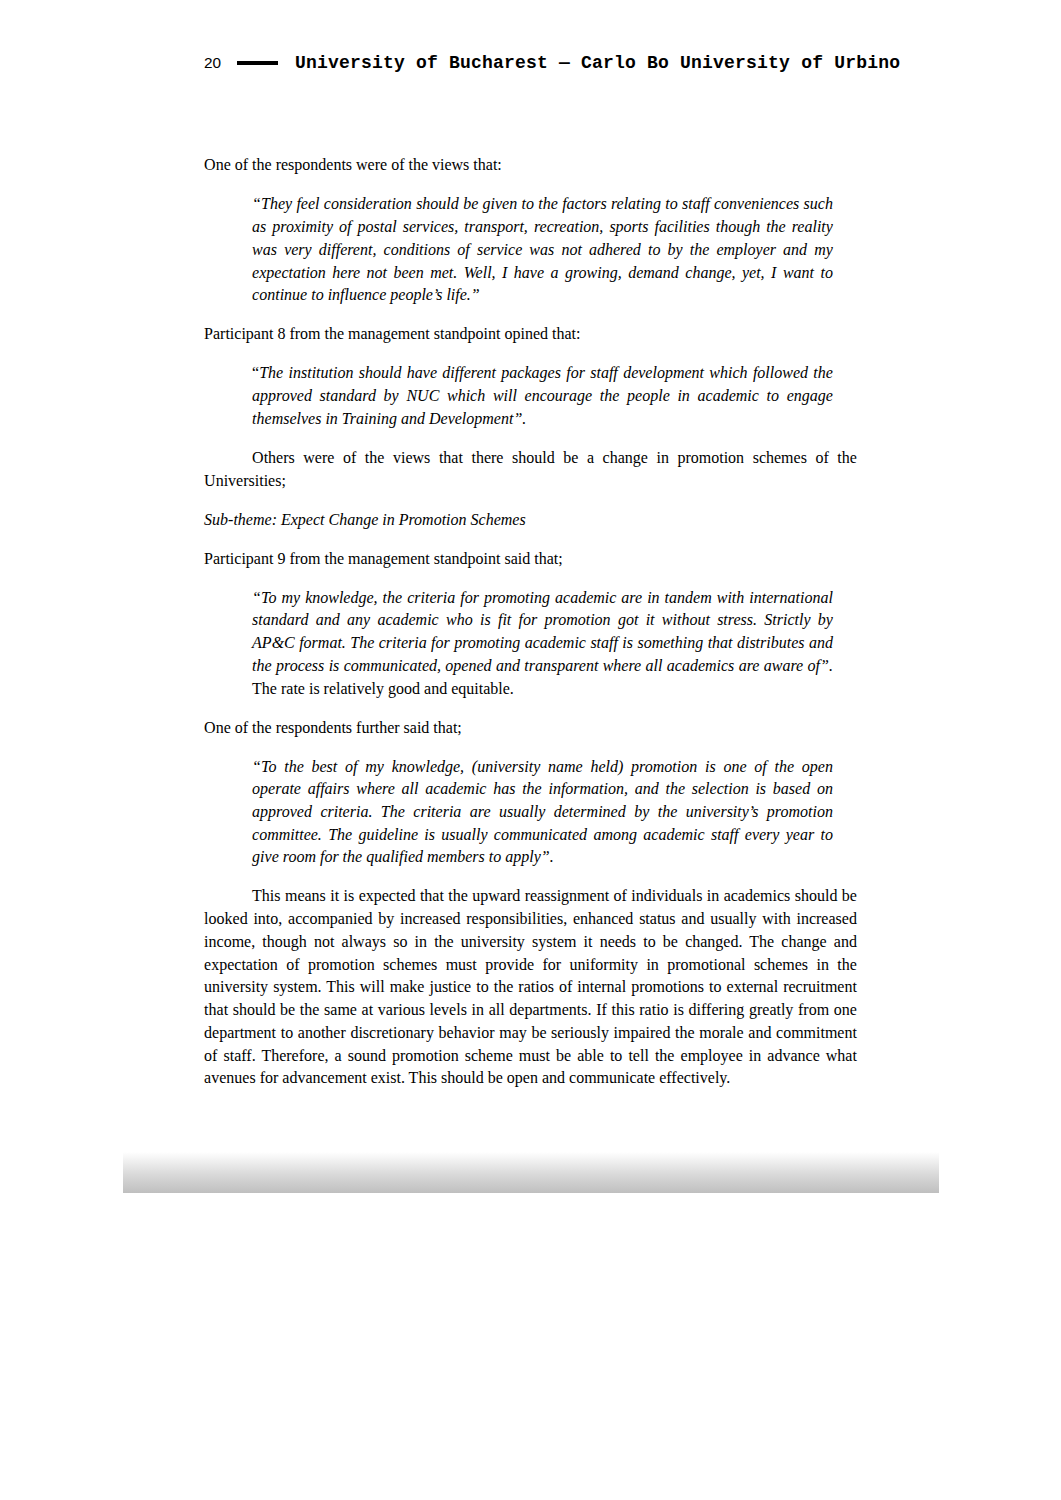20
University of Bucharest — Carlo Bo University of Urbino
One of the respondents were of the views that:
“They feel consideration should be given to the factors relating to staff conveniences such as proximity of postal services, transport, recreation, sports facilities though the reality was very different, conditions of service was not adhered to by the employer and my expectation here not been met. Well, I have a growing, demand change, yet, I want to continue to influence people’s life.”
Participant 8 from the management standpoint opined that:
“The institution should have different packages for staff development which followed the approved standard by NUC which will encourage the people in academic to engage themselves in Training and Development”.
Others were of the views that there should be a change in promotion schemes of the Universities;
Sub-theme: Expect Change in Promotion Schemes
Participant 9 from the management standpoint said that;
“To my knowledge, the criteria for promoting academic are in tandem with international standard and any academic who is fit for promotion got it without stress. Strictly by AP&C format. The criteria for promoting academic staff is something that distributes and the process is communicated, opened and transparent where all academics are aware of”. The rate is relatively good and equitable.
One of the respondents further said that;
“To the best of my knowledge, (university name held) promotion is one of the open operate affairs where all academic has the information, and the selection is based on approved criteria. The criteria are usually determined by the university’s promotion committee. The guideline is usually communicated among academic staff every year to give room for the qualified members to apply”.
This means it is expected that the upward reassignment of individuals in academics should be looked into, accompanied by increased responsibilities, enhanced status and usually with increased income, though not always so in the university system it needs to be changed. The change and expectation of promotion schemes must provide for uniformity in promotional schemes in the university system. This will make justice to the ratios of internal promotions to external recruitment that should be the same at various levels in all departments. If this ratio is differing greatly from one department to another discretionary behavior may be seriously impaired the morale and commitment of staff. Therefore, a sound promotion scheme must be able to tell the employee in advance what avenues for advancement exist. This should be open and communicate effectively.